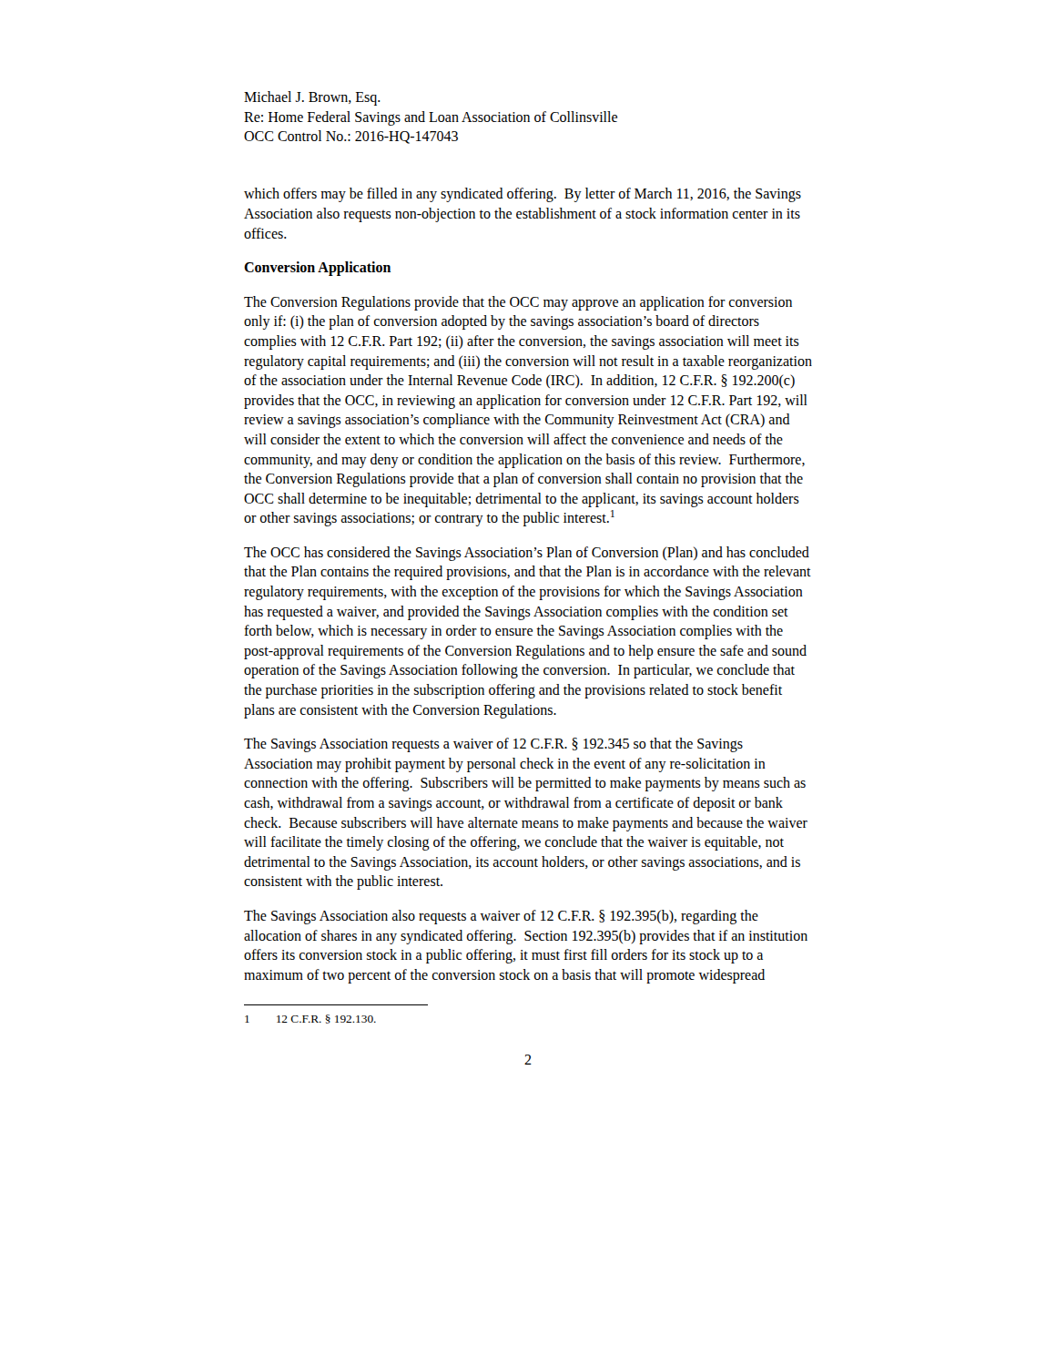Michael J. Brown, Esq.
Re: Home Federal Savings and Loan Association of Collinsville
OCC Control No.: 2016-HQ-147043
which offers may be filled in any syndicated offering. By letter of March 11, 2016, the Savings Association also requests non-objection to the establishment of a stock information center in its offices.
Conversion Application
The Conversion Regulations provide that the OCC may approve an application for conversion only if: (i) the plan of conversion adopted by the savings association’s board of directors complies with 12 C.F.R. Part 192; (ii) after the conversion, the savings association will meet its regulatory capital requirements; and (iii) the conversion will not result in a taxable reorganization of the association under the Internal Revenue Code (IRC). In addition, 12 C.F.R. § 192.200(c) provides that the OCC, in reviewing an application for conversion under 12 C.F.R. Part 192, will review a savings association’s compliance with the Community Reinvestment Act (CRA) and will consider the extent to which the conversion will affect the convenience and needs of the community, and may deny or condition the application on the basis of this review. Furthermore, the Conversion Regulations provide that a plan of conversion shall contain no provision that the OCC shall determine to be inequitable; detrimental to the applicant, its savings account holders or other savings associations; or contrary to the public interest.1
The OCC has considered the Savings Association’s Plan of Conversion (Plan) and has concluded that the Plan contains the required provisions, and that the Plan is in accordance with the relevant regulatory requirements, with the exception of the provisions for which the Savings Association has requested a waiver, and provided the Savings Association complies with the condition set forth below, which is necessary in order to ensure the Savings Association complies with the post-approval requirements of the Conversion Regulations and to help ensure the safe and sound operation of the Savings Association following the conversion. In particular, we conclude that the purchase priorities in the subscription offering and the provisions related to stock benefit plans are consistent with the Conversion Regulations.
The Savings Association requests a waiver of 12 C.F.R. § 192.345 so that the Savings Association may prohibit payment by personal check in the event of any re-solicitation in connection with the offering. Subscribers will be permitted to make payments by means such as cash, withdrawal from a savings account, or withdrawal from a certificate of deposit or bank check. Because subscribers will have alternate means to make payments and because the waiver will facilitate the timely closing of the offering, we conclude that the waiver is equitable, not detrimental to the Savings Association, its account holders, or other savings associations, and is consistent with the public interest.
The Savings Association also requests a waiver of 12 C.F.R. § 192.395(b), regarding the allocation of shares in any syndicated offering. Section 192.395(b) provides that if an institution offers its conversion stock in a public offering, it must first fill orders for its stock up to a maximum of two percent of the conversion stock on a basis that will promote widespread
112 C.F.R. § 192.130.
2